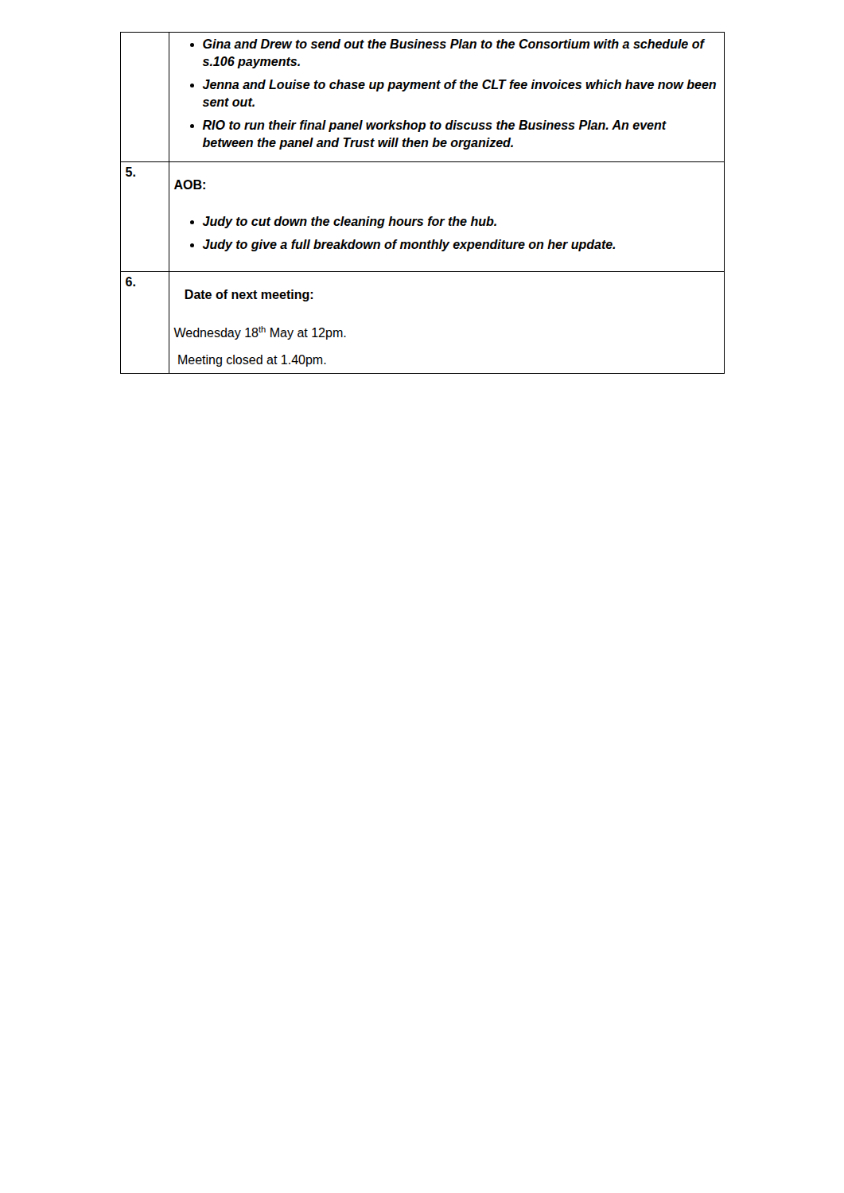| | Gina and Drew to send out the Business Plan to the Consortium with a schedule of s.106 payments. Jenna and Louise to chase up payment of the CLT fee invoices which have now been sent out. RIO to run their final panel workshop to discuss the Business Plan. An event between the panel and Trust will then be organized. |
| 5. | AOB: Judy to cut down the cleaning hours for the hub. Judy to give a full breakdown of monthly expenditure on her update. |
| 6. | Date of next meeting: Wednesday 18 th May at 12pm. Meeting closed at 1.40pm. |